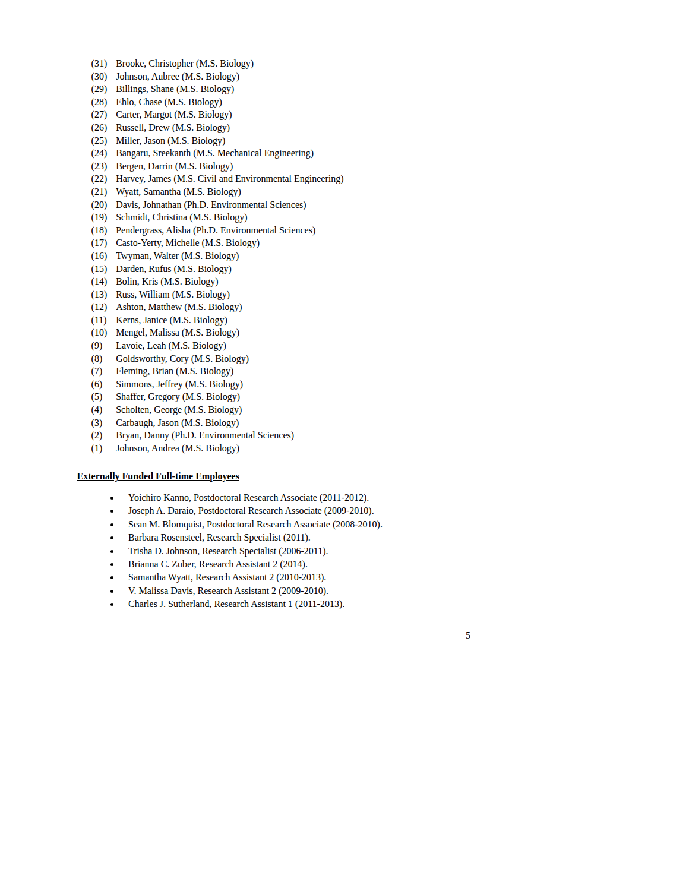(31) Brooke, Christopher (M.S. Biology)
(30) Johnson, Aubree (M.S. Biology)
(29) Billings, Shane (M.S. Biology)
(28) Ehlo, Chase (M.S. Biology)
(27) Carter, Margot (M.S. Biology)
(26) Russell, Drew (M.S. Biology)
(25) Miller, Jason (M.S. Biology)
(24) Bangaru, Sreekanth (M.S. Mechanical Engineering)
(23) Bergen, Darrin (M.S. Biology)
(22) Harvey, James (M.S. Civil and Environmental Engineering)
(21) Wyatt, Samantha (M.S. Biology)
(20) Davis, Johnathan (Ph.D. Environmental Sciences)
(19) Schmidt, Christina (M.S. Biology)
(18) Pendergrass, Alisha (Ph.D. Environmental Sciences)
(17) Casto-Yerty, Michelle (M.S. Biology)
(16) Twyman, Walter (M.S. Biology)
(15) Darden, Rufus (M.S. Biology)
(14) Bolin, Kris (M.S. Biology)
(13) Russ, William (M.S. Biology)
(12) Ashton, Matthew (M.S. Biology)
(11) Kerns, Janice (M.S. Biology)
(10) Mengel, Malissa (M.S. Biology)
(9) Lavoie, Leah (M.S. Biology)
(8) Goldsworthy, Cory (M.S. Biology)
(7) Fleming, Brian (M.S. Biology)
(6) Simmons, Jeffrey (M.S. Biology)
(5) Shaffer, Gregory (M.S. Biology)
(4) Scholten, George (M.S. Biology)
(3) Carbaugh, Jason (M.S. Biology)
(2) Bryan, Danny (Ph.D. Environmental Sciences)
(1) Johnson, Andrea (M.S. Biology)
Externally Funded Full-time Employees
Yoichiro Kanno, Postdoctoral Research Associate (2011-2012).
Joseph A. Daraio, Postdoctoral Research Associate (2009-2010).
Sean M. Blomquist, Postdoctoral Research Associate (2008-2010).
Barbara Rosensteel, Research Specialist (2011).
Trisha D. Johnson, Research Specialist (2006-2011).
Brianna C. Zuber, Research Assistant 2 (2014).
Samantha Wyatt, Research Assistant 2 (2010-2013).
V. Malissa Davis, Research Assistant 2 (2009-2010).
Charles J. Sutherland, Research Assistant 1 (2011-2013).
5